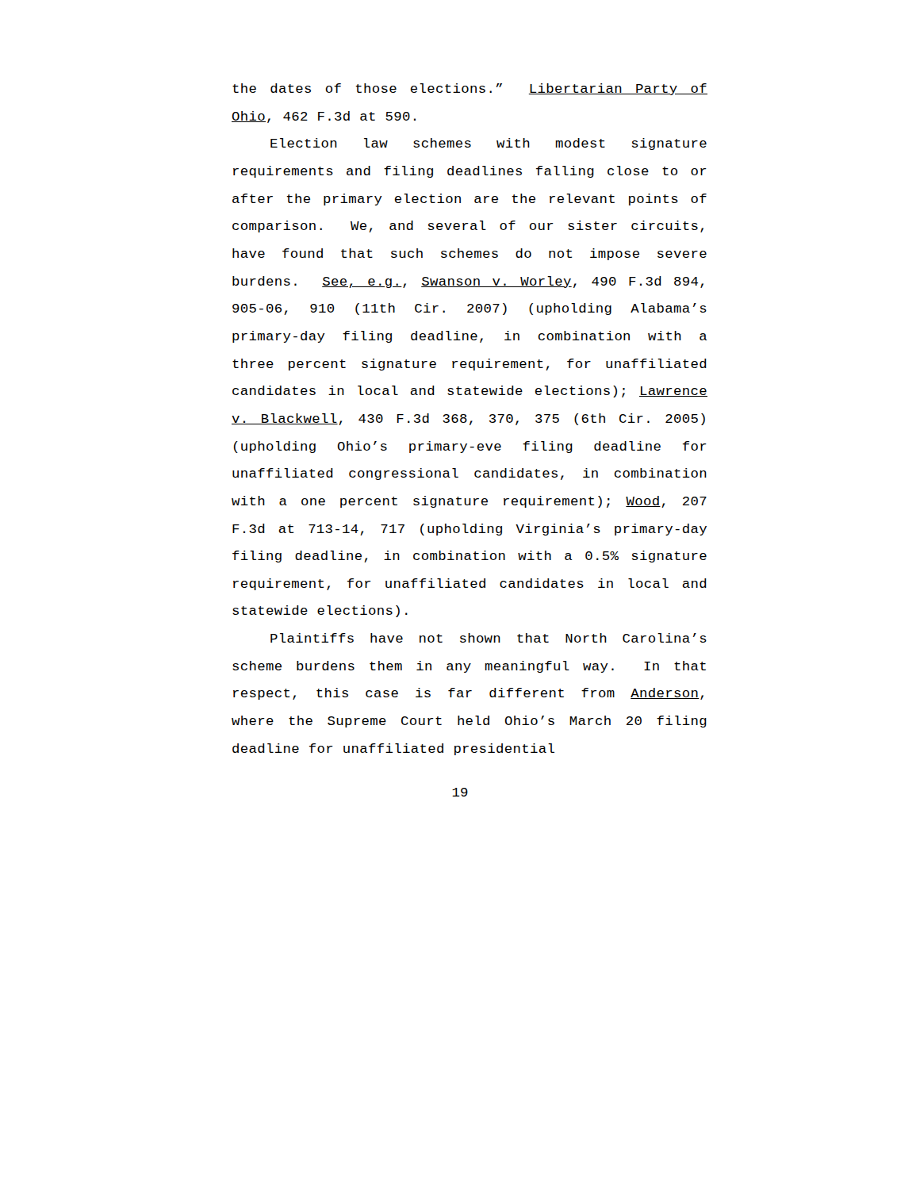the dates of those elections.” Libertarian Party of Ohio, 462 F.3d at 590.
Election law schemes with modest signature requirements and filing deadlines falling close to or after the primary election are the relevant points of comparison. We, and several of our sister circuits, have found that such schemes do not impose severe burdens. See, e.g., Swanson v. Worley, 490 F.3d 894, 905-06, 910 (11th Cir. 2007) (upholding Alabama’s primary-day filing deadline, in combination with a three percent signature requirement, for unaffiliated candidates in local and statewide elections); Lawrence v. Blackwell, 430 F.3d 368, 370, 375 (6th Cir. 2005) (upholding Ohio’s primary-eve filing deadline for unaffiliated congressional candidates, in combination with a one percent signature requirement); Wood, 207 F.3d at 713-14, 717 (upholding Virginia’s primary-day filing deadline, in combination with a 0.5% signature requirement, for unaffiliated candidates in local and statewide elections).
Plaintiffs have not shown that North Carolina’s scheme burdens them in any meaningful way. In that respect, this case is far different from Anderson, where the Supreme Court held Ohio’s March 20 filing deadline for unaffiliated presidential
19